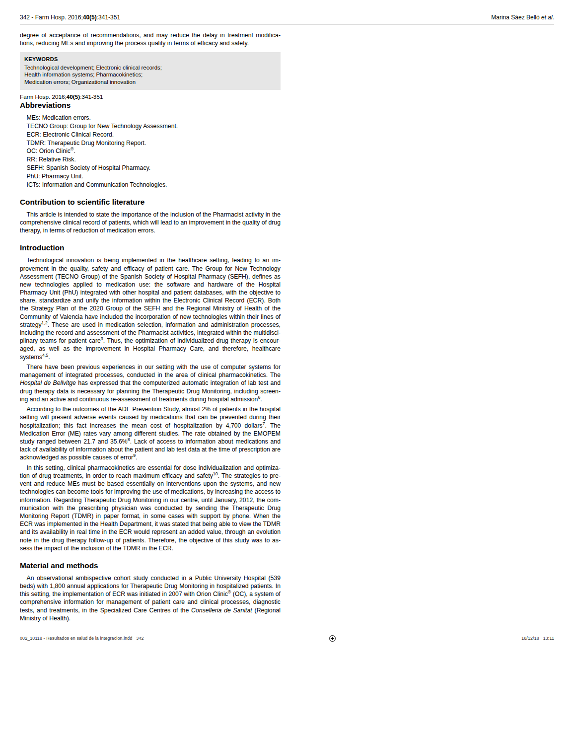342 - Farm Hosp. 2016;40(5):341-351
Marina Sáez Belló et al.
degree of acceptance of recommendations, and may reduce the delay in treatment modifications, reducing MEs and improving the process quality in terms of efficacy and safety.
KEYWORDS
Technological development; Electronic clinical records;
Health information systems; Pharmacokinetics;
Medication errors; Organizational innovation
Farm Hosp. 2016;40(5):341-351
Abbreviations
MEs: Medication errors.
TECNO Group: Group for New Technology Assessment.
ECR: Electronic Clinical Record.
TDMR: Therapeutic Drug Monitoring Report.
OC: Orion Clinic®.
RR: Relative Risk.
SEFH: Spanish Society of Hospital Pharmacy.
PhU: Pharmacy Unit.
ICTs: Information and Communication Technologies.
Contribution to scientific literature
This article is intended to state the importance of the inclusion of the Pharmacist activity in the comprehensive clinical record of patients, which will lead to an improvement in the quality of drug therapy, in terms of reduction of medication errors.
Introduction
Technological innovation is being implemented in the healthcare setting, leading to an improvement in the quality, safety and efficacy of patient care. The Group for New Technology Assessment (TECNO Group) of the Spanish Society of Hospital Pharmacy (SEFH), defines as new technologies applied to medication use: the software and hardware of the Hospital Pharmacy Unit (PhU) integrated with other hospital and patient databases, with the objective to share, standardize and unify the information within the Electronic Clinical Record (ECR). Both the Strategy Plan of the 2020 Group of the SEFH and the Regional Ministry of Health of the Community of Valencia have included the incorporation of new technologies within their lines of strategy1,2. These are used in medication selection, information and administration processes, including the record and assessment of the Pharmacist activities, integrated within the multidisciplinary teams for patient care3. Thus, the optimization of individualized drug therapy is encouraged, as well as the improvement in Hospital Pharmacy Care, and therefore, healthcare systems4,5.
There have been previous experiences in our setting with the use of computer systems for management of integrated processes, conducted in the area of clinical pharmacokinetics. The Hospital de Bellvitge has expressed that the computerized automatic integration of lab test and drug therapy data is necessary for planning the Therapeutic Drug Monitoring, including screening and an active and continuous re-assessment of treatments during hospital admission6.
According to the outcomes of the ADE Prevention Study, almost 2% of patients in the hospital setting will present adverse events caused by medications that can be prevented during their hospitalization; this fact increases the mean cost of hospitalization by 4,700 dollars7. The Medication Error (ME) rates vary among different studies. The rate obtained by the EMOPEM study ranged between 21.7 and 35.6%8. Lack of access to information about medications and lack of availability of information about the patient and lab test data at the time of prescription are acknowledged as possible causes of error9.
In this setting, clinical pharmacokinetics are essential for dose individualization and optimization of drug treatments, in order to reach maximum efficacy and safety10. The strategies to prevent and reduce MEs must be based essentially on interventions upon the systems, and new technologies can become tools for improving the use of medications, by increasing the access to information. Regarding Therapeutic Drug Monitoring in our centre, until January, 2012, the communication with the prescribing physician was conducted by sending the Therapeutic Drug Monitoring Report (TDMR) in paper format, in some cases with support by phone. When the ECR was implemented in the Health Department, it was stated that being able to view the TDMR and its availability in real time in the ECR would represent an added value, through an evolution note in the drug therapy follow-up of patients. Therefore, the objective of this study was to assess the impact of the inclusion of the TDMR in the ECR.
Material and methods
An observational ambispective cohort study conducted in a Public University Hospital (539 beds) with 1,800 annual applications for Therapeutic Drug Monitoring in hospitalized patients. In this setting, the implementation of ECR was initiated in 2007 with Orion Clinic® (OC), a system of comprehensive information for management of patient care and clinical processes, diagnostic tests, and treatments, in the Specialized Care Centres of the Conselleria de Sanitat (Regional Ministry of Health).
002_10118 - Resultados en salud de la integracion.indd 342
18/12/18 13:11